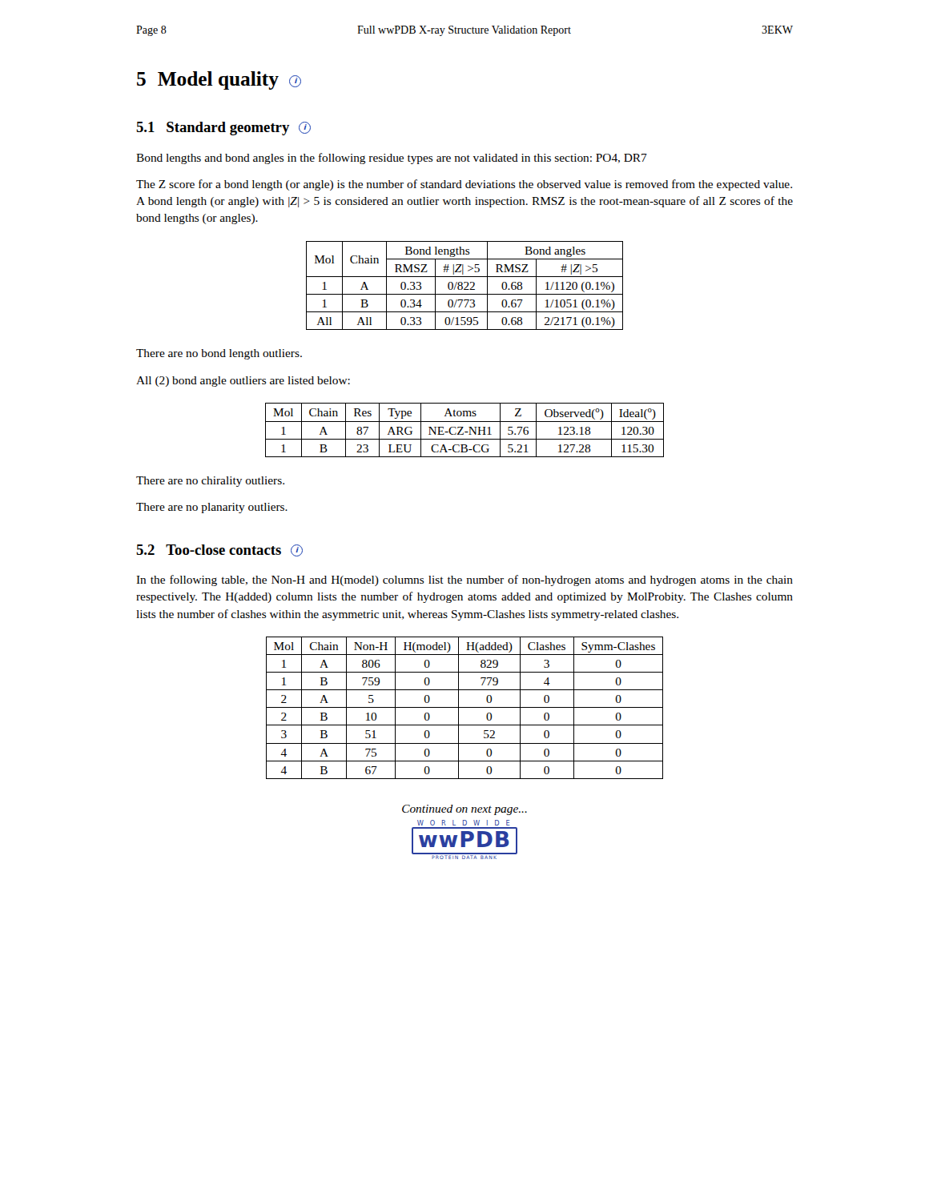Page 8
Full wwPDB X-ray Structure Validation Report
3EKW
5 Model quality i
5.1 Standard geometry i
Bond lengths and bond angles in the following residue types are not validated in this section: PO4, DR7
The Z score for a bond length (or angle) is the number of standard deviations the observed value is removed from the expected value. A bond length (or angle) with |Z| > 5 is considered an outlier worth inspection. RMSZ is the root-mean-square of all Z scores of the bond lengths (or angles).
| Mol | Chain | Bond lengths | Bond angles |
| --- | --- | --- | --- |
| RMSZ | # / Z / >5 | RMSZ | # / Z / >5 |
| 1 | A | 0.33 | 0/822 | 0.68 | 1/1120 (0.1%) |
| 1 | B | 0.34 | 0/773 | 0.67 | 1/1051 (0.1%) |
| All | All | 0.33 | 0/1595 | 0.68 | 2/2171 (0.1%) |
There are no bond length outliers.
All (2) bond angle outliers are listed below:
| Mol | Chain | Res | Type | Atoms | Z | Observed( o ) | Ideal( o ) |
| --- | --- | --- | --- | --- | --- | --- | --- |
| 1 | A | 87 | ARG | NE-CZ-NH1 | 5.76 | 123.18 | 120.30 |
| 1 | B | 23 | LEU | CA-CB-CG | 5.21 | 127.28 | 115.30 |
There are no chirality outliers.
There are no planarity outliers.
5.2 Too-close contacts i
In the following table, the Non-H and H(model) columns list the number of non-hydrogen atoms and hydrogen atoms in the chain respectively. The H(added) column lists the number of hydrogen atoms added and optimized by MolProbity. The Clashes column lists the number of clashes within the asymmetric unit, whereas Symm-Clashes lists symmetry-related clashes.
| Mol | Chain | Non-H | H(model) | H(added) | Clashes | Symm-Clashes |
| --- | --- | --- | --- | --- | --- | --- |
| 1 | A | 806 | 0 | 829 | 3 | 0 |
| 1 | B | 759 | 0 | 779 | 4 | 0 |
| 2 | A | 5 | 0 | 0 | 0 | 0 |
| 2 | B | 10 | 0 | 0 | 0 | 0 |
| 3 | B | 51 | 0 | 52 | 0 | 0 |
| 4 | A | 75 | 0 | 0 | 0 | 0 |
| 4 | B | 67 | 0 | 0 | 0 | 0 |
Continued on next page...
W O R L D W I D E
ww PDB
PROTEIN DATA BANK